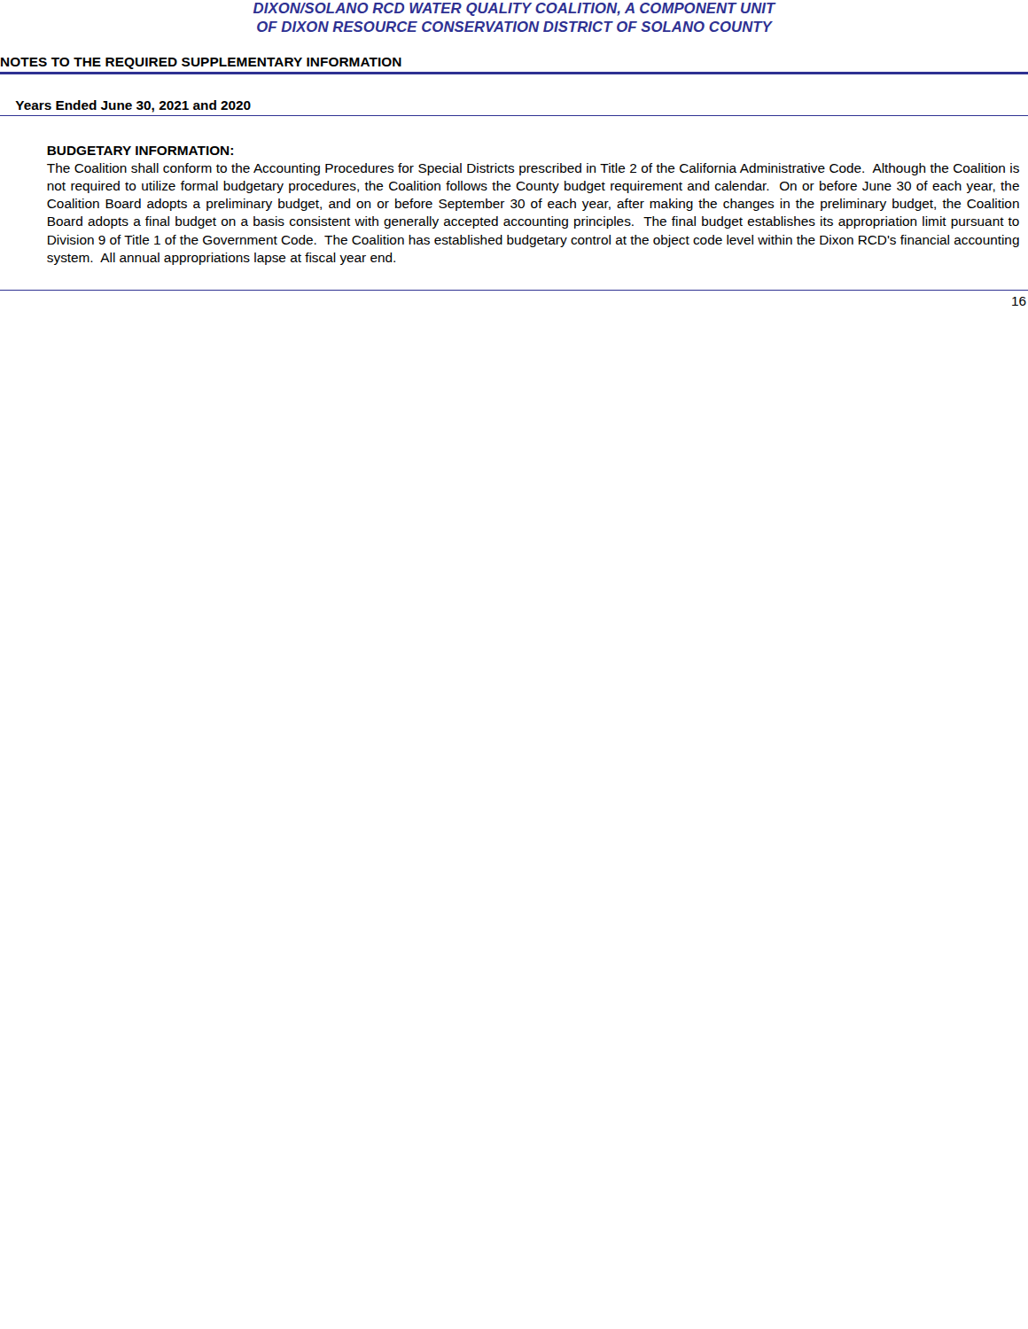DIXON/SOLANO RCD WATER QUALITY COALITION, A COMPONENT UNIT
OF DIXON RESOURCE CONSERVATION DISTRICT OF SOLANO COUNTY
NOTES TO THE REQUIRED SUPPLEMENTARY INFORMATION
Years Ended June 30, 2021 and 2020
BUDGETARY INFORMATION:
The Coalition shall conform to the Accounting Procedures for Special Districts prescribed in Title 2 of the California Administrative Code. Although the Coalition is not required to utilize formal budgetary procedures, the Coalition follows the County budget requirement and calendar. On or before June 30 of each year, the Coalition Board adopts a preliminary budget, and on or before September 30 of each year, after making the changes in the preliminary budget, the Coalition Board adopts a final budget on a basis consistent with generally accepted accounting principles. The final budget establishes its appropriation limit pursuant to Division 9 of Title 1 of the Government Code. The Coalition has established budgetary control at the object code level within the Dixon RCD's financial accounting system. All annual appropriations lapse at fiscal year end.
16